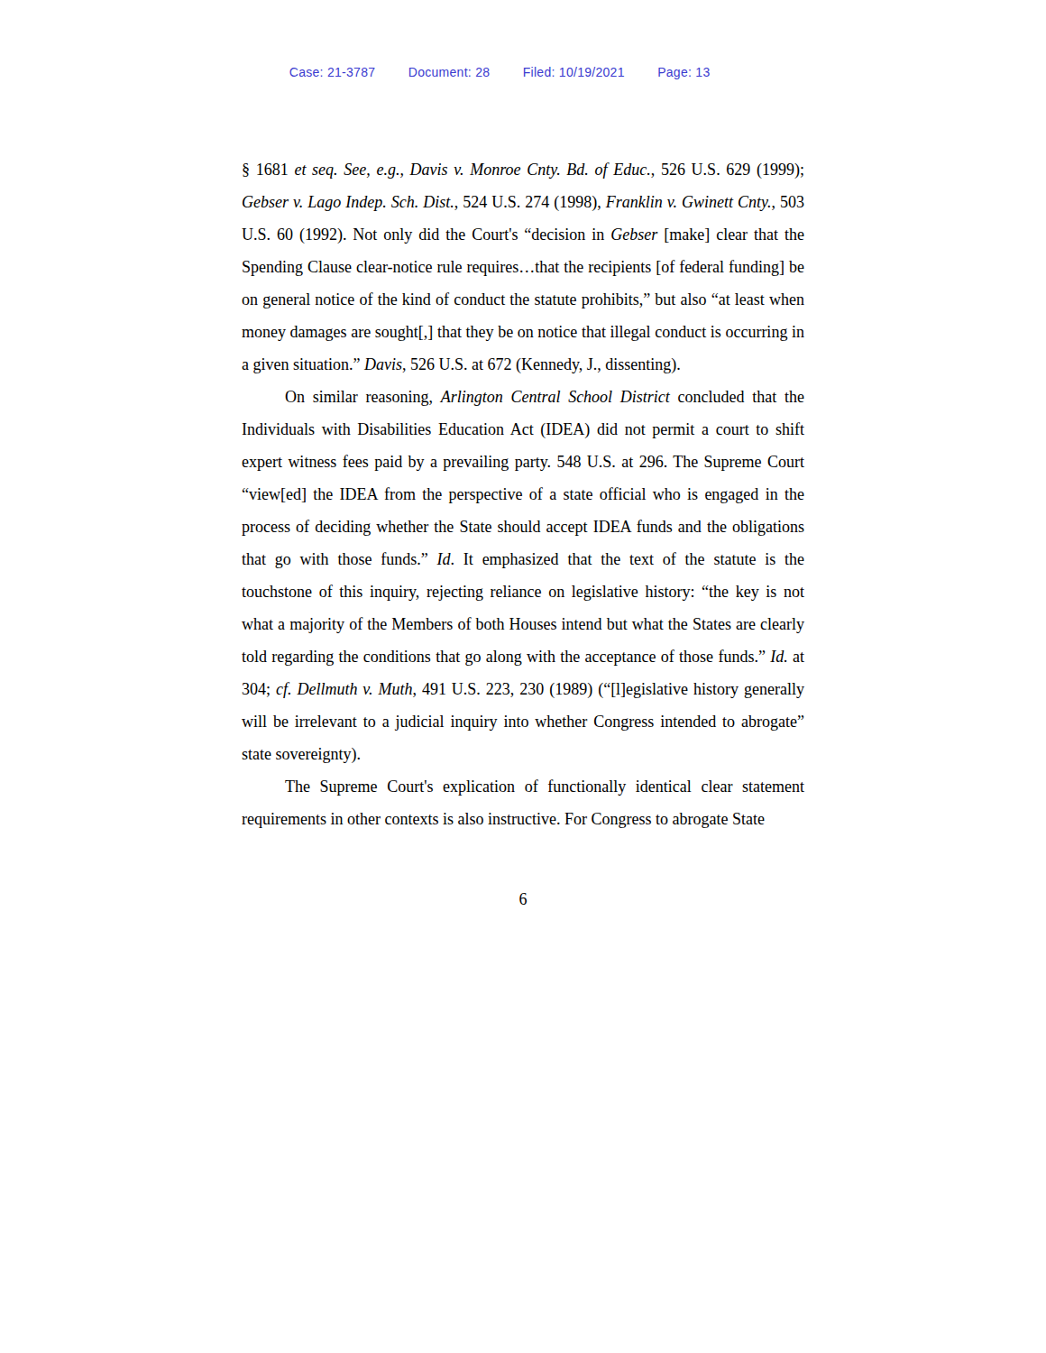Case: 21-3787 Document: 28 Filed: 10/19/2021 Page: 13
§ 1681 et seq. See, e.g., Davis v. Monroe Cnty. Bd. of Educ., 526 U.S. 629 (1999); Gebser v. Lago Indep. Sch. Dist., 524 U.S. 274 (1998), Franklin v. Gwinett Cnty., 503 U.S. 60 (1992). Not only did the Court's “decision in Gebser [make] clear that the Spending Clause clear-notice rule requires…that the recipients [of federal funding] be on general notice of the kind of conduct the statute prohibits,” but also “at least when money damages are sought[,] that they be on notice that illegal conduct is occurring in a given situation.” Davis, 526 U.S. at 672 (Kennedy, J., dissenting).
On similar reasoning, Arlington Central School District concluded that the Individuals with Disabilities Education Act (IDEA) did not permit a court to shift expert witness fees paid by a prevailing party. 548 U.S. at 296. The Supreme Court “view[ed] the IDEA from the perspective of a state official who is engaged in the process of deciding whether the State should accept IDEA funds and the obligations that go with those funds.” Id. It emphasized that the text of the statute is the touchstone of this inquiry, rejecting reliance on legislative history: “the key is not what a majority of the Members of both Houses intend but what the States are clearly told regarding the conditions that go along with the acceptance of those funds.” Id. at 304; cf. Dellmuth v. Muth, 491 U.S. 223, 230 (1989) (“[l]egislative history generally will be irrelevant to a judicial inquiry into whether Congress intended to abrogate” state sovereignty).
The Supreme Court's explication of functionally identical clear statement requirements in other contexts is also instructive. For Congress to abrogate State
6